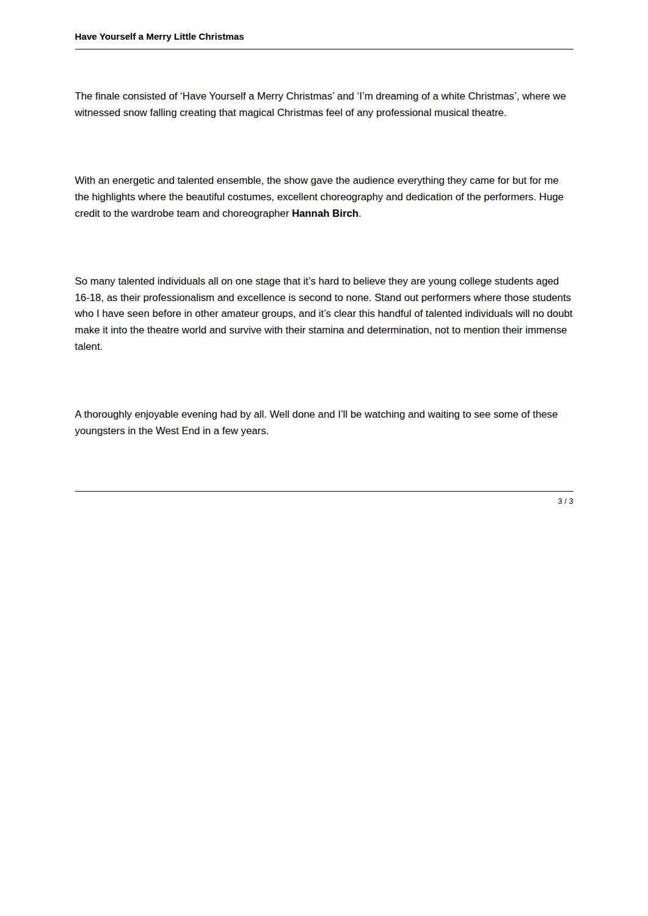Have Yourself a Merry Little Christmas
The finale consisted of ‘Have Yourself a Merry Christmas’ and ‘I’m dreaming of a white Christmas’, where we witnessed snow falling creating that magical Christmas feel of any professional musical theatre.
With an energetic and talented ensemble, the show gave the audience everything they came for but for me the highlights where the beautiful costumes, excellent choreography and dedication of the performers. Huge credit to the wardrobe team and choreographer Hannah Birch.
So many talented individuals all on one stage that it’s hard to believe they are young college students aged 16-18, as their professionalism and excellence is second to none. Stand out performers where those students who I have seen before in other amateur groups, and it’s clear this handful of talented individuals will no doubt make it into the theatre world and survive with their stamina and determination, not to mention their immense talent.
A thoroughly enjoyable evening had by all. Well done and I’ll be watching and waiting to see some of these youngsters in the West End in a few years.
3 / 3